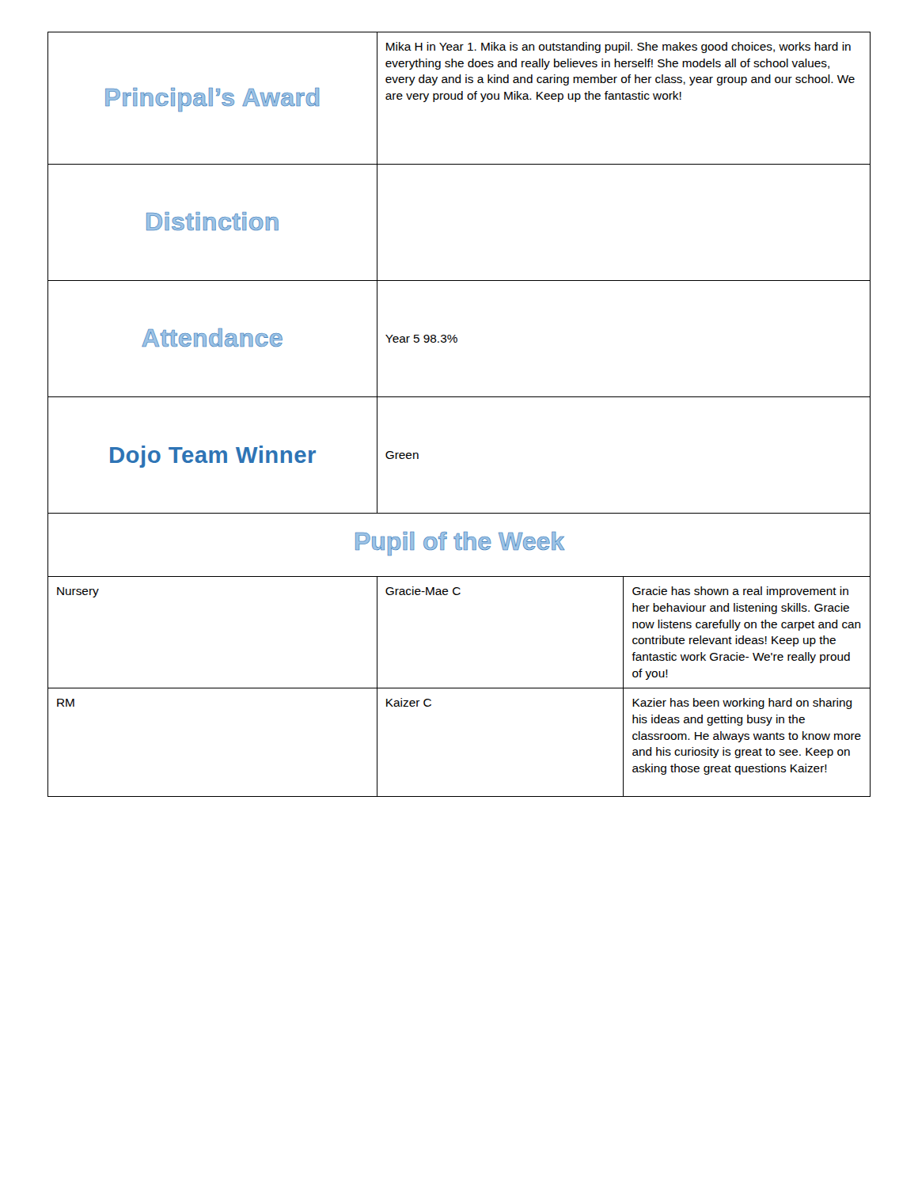| Principal’s Award | Mika H in Year 1. Mika is an outstanding pupil. She makes good choices, works hard in everything she does and really believes in herself! She models all of school values, every day and is a kind and caring member of her class, year group and our school. We are very proud of you Mika. Keep up the fantastic work! |
| Distinction | |
| Attendance | Year 5 98.3% |
| Dojo Team Winner | Green |
| Pupil of the Week |
| Nursery | Gracie-Mae C | Gracie has shown a real improvement in her behaviour and listening skills. Gracie now listens carefully on the carpet and can contribute relevant ideas! Keep up the fantastic work Gracie- We're really proud of you! |
| RM | Kaizer C | Kazier has been working hard on sharing his ideas and getting busy in the classroom. He always wants to know more and his curiosity is great to see. Keep on asking those great questions Kaizer! |